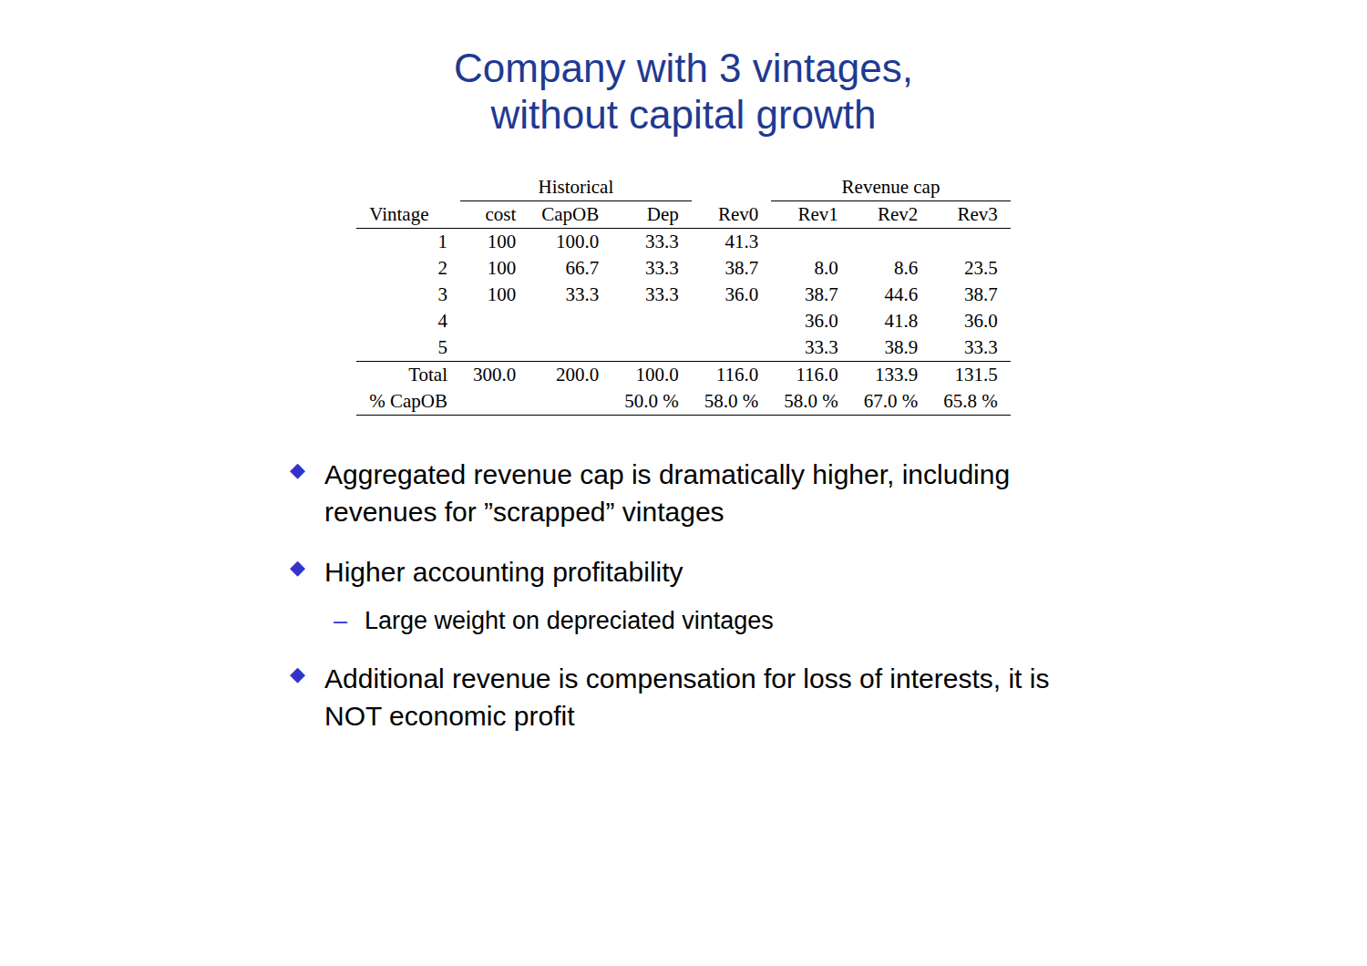Company with 3 vintages,
without capital growth
| | Historical | | Revenue cap |
| Vintage | cost | CapOB | Dep | Rev0 | Rev1 | Rev2 | Rev3 |
| 1 | 100 | 100.0 | 33.3 | 41.3 | | | |
| 2 | 100 | 66.7 | 33.3 | 38.7 | 8.0 | 8.6 | 23.5 |
| 3 | 100 | 33.3 | 33.3 | 36.0 | 38.7 | 44.6 | 38.7 |
| 4 | | | | | 36.0 | 41.8 | 36.0 |
| 5 | | | | | 33.3 | 38.9 | 33.3 |
| Total | 300.0 | 200.0 | 100.0 | 116.0 | 116.0 | 133.9 | 131.5 |
| % CapOB | | | 50.0 % | 58.0 % | 58.0 % | 67.0 % | 65.8 % |
Aggregated revenue cap is dramatically higher, including revenues for ”scrapped” vintages
Higher accounting profitability
Large weight on depreciated vintages
Additional revenue is compensation for loss of interests, it is NOT economic profit